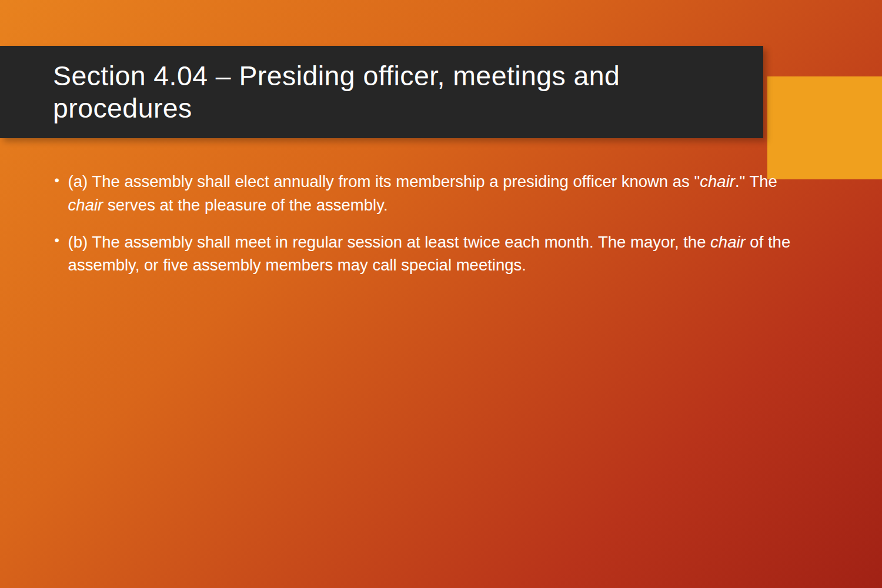Section 4.04 – Presiding officer, meetings and procedures
(a) The assembly shall elect annually from its membership a presiding officer known as "chair." The chair serves at the pleasure of the assembly.
(b) The assembly shall meet in regular session at least twice each month. The mayor, the chair of the assembly, or five assembly members may call special meetings.